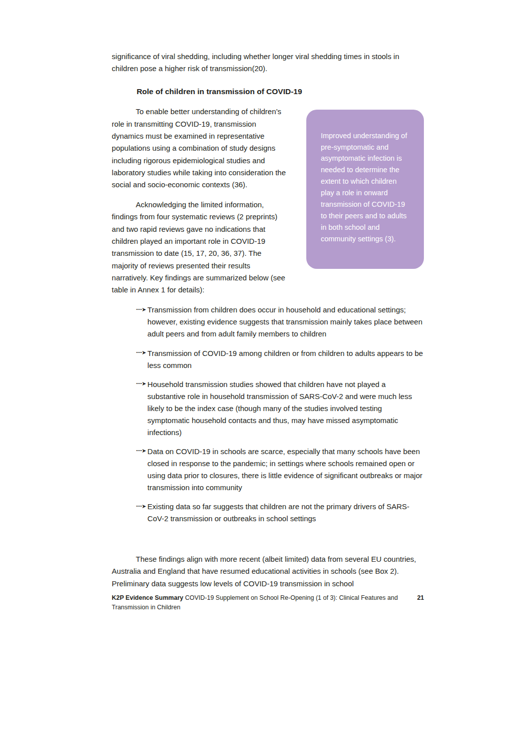significance of viral shedding, including whether longer viral shedding times in stools in children pose a higher risk of transmission(20).
Role of children in transmission of COVID-19
Improved understanding of pre-symptomatic and asymptomatic infection is needed to determine the extent to which children play a role in onward transmission of COVID-19 to their peers and to adults in both school and community settings (3).
To enable better understanding of children’s role in transmitting COVID-19, transmission dynamics must be examined in representative populations using a combination of study designs including rigorous epidemiological studies and laboratory studies while taking into consideration the social and socio-economic contexts (36).
Acknowledging the limited information, findings from four systematic reviews (2 preprints) and two rapid reviews gave no indications that children played an important role in COVID-19 transmission to date (15, 17, 20, 36, 37). The majority of reviews presented their results narratively. Key findings are summarized below (see table in Annex 1 for details):
Transmission from children does occur in household and educational settings; however, existing evidence suggests that transmission mainly takes place between adult peers and from adult family members to children
Transmission of COVID-19 among children or from children to adults appears to be less common
Household transmission studies showed that children have not played a substantive role in household transmission of SARS-CoV-2 and were much less likely to be the index case (though many of the studies involved testing symptomatic household contacts and thus, may have missed asymptomatic infections)
Data on COVID-19 in schools are scarce, especially that many schools have been closed in response to the pandemic; in settings where schools remained open or using data prior to closures, there is little evidence of significant outbreaks or major transmission into community
Existing data so far suggests that children are not the primary drivers of SARS-CoV-2 transmission or outbreaks in school settings
These findings align with more recent (albeit limited) data from several EU countries, Australia and England that have resumed educational activities in schools (see Box 2). Preliminary data suggests low levels of COVID-19 transmission in school
21 K2P Evidence Summary COVID-19 Supplement on School Re-Opening (1 of 3): Clinical Features and Transmission in Children